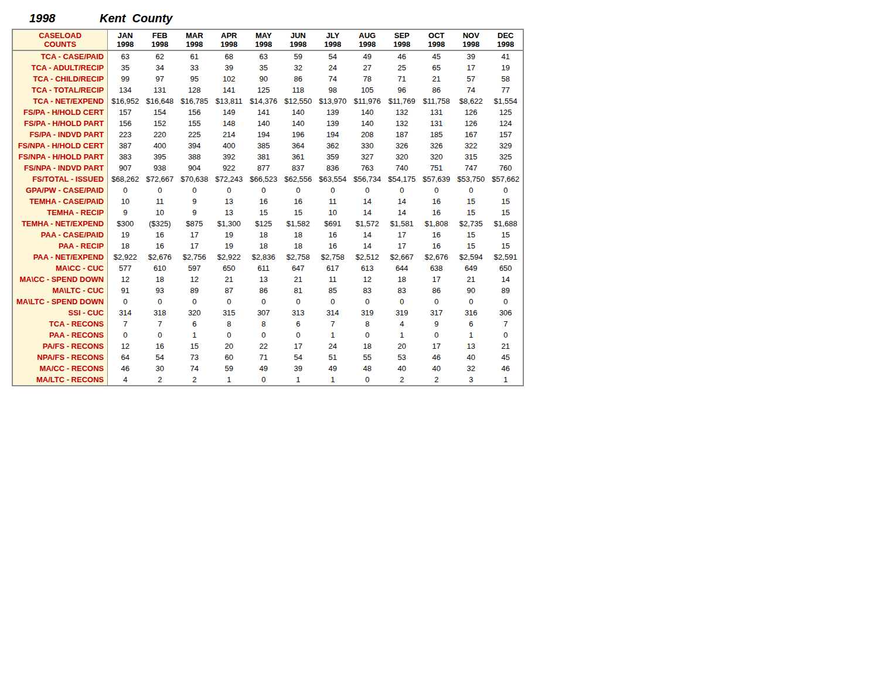1998 Kent County
| CASELOAD COUNTS | JAN 1998 | FEB 1998 | MAR 1998 | APR 1998 | MAY 1998 | JUN 1998 | JLY 1998 | AUG 1998 | SEP 1998 | OCT 1998 | NOV 1998 | DEC 1998 |
| --- | --- | --- | --- | --- | --- | --- | --- | --- | --- | --- | --- | --- |
| TCA - CASE/PAID | 63 | 62 | 61 | 68 | 63 | 59 | 54 | 49 | 46 | 45 | 39 | 41 |
| TCA - ADULT/RECIP | 35 | 34 | 33 | 39 | 35 | 32 | 24 | 27 | 25 | 65 | 17 | 19 |
| TCA - CHILD/RECIP | 99 | 97 | 95 | 102 | 90 | 86 | 74 | 78 | 71 | 21 | 57 | 58 |
| TCA - TOTAL/RECIP | 134 | 131 | 128 | 141 | 125 | 118 | 98 | 105 | 96 | 86 | 74 | 77 |
| TCA - NET/EXPEND | $16,952 | $16,648 | $16,785 | $13,811 | $14,376 | $12,550 | $13,970 | $11,976 | $11,769 | $11,758 | $8,622 | $1,554 |
| FS/PA - H/HOLD CERT | 157 | 154 | 156 | 149 | 141 | 140 | 139 | 140 | 132 | 131 | 126 | 125 |
| FS/PA - H/HOLD PART | 156 | 152 | 155 | 148 | 140 | 140 | 139 | 140 | 132 | 131 | 126 | 124 |
| FS/PA - INDVD PART | 223 | 220 | 225 | 214 | 194 | 196 | 194 | 208 | 187 | 185 | 167 | 157 |
| FS/NPA - H/HOLD CERT | 387 | 400 | 394 | 400 | 385 | 364 | 362 | 330 | 326 | 326 | 322 | 329 |
| FS/NPA - H/HOLD PART | 383 | 395 | 388 | 392 | 381 | 361 | 359 | 327 | 320 | 320 | 315 | 325 |
| FS/NPA - INDVD PART | 907 | 938 | 904 | 922 | 877 | 837 | 836 | 763 | 740 | 751 | 747 | 760 |
| FS/TOTAL - ISSUED | $68,262 | $72,667 | $70,638 | $72,243 | $66,523 | $62,556 | $63,554 | $56,734 | $54,175 | $57,639 | $53,750 | $57,662 |
| GPA/PW - CASE/PAID | 0 | 0 | 0 | 0 | 0 | 0 | 0 | 0 | 0 | 0 | 0 | 0 |
| TEMHA - CASE/PAID | 10 | 11 | 9 | 13 | 16 | 16 | 11 | 14 | 14 | 16 | 15 | 15 |
| TEMHA - RECIP | 9 | 10 | 9 | 13 | 15 | 15 | 10 | 14 | 14 | 16 | 15 | 15 |
| TEMHA - NET/EXPEND | $300 | ($325) | $875 | $1,300 | $125 | $1,582 | $691 | $1,572 | $1,581 | $1,808 | $2,735 | $1,688 |
| PAA - CASE/PAID | 19 | 16 | 17 | 19 | 18 | 18 | 16 | 14 | 17 | 16 | 15 | 15 |
| PAA - RECIP | 18 | 16 | 17 | 19 | 18 | 18 | 16 | 14 | 17 | 16 | 15 | 15 |
| PAA - NET/EXPEND | $2,922 | $2,676 | $2,756 | $2,922 | $2,836 | $2,758 | $2,758 | $2,512 | $2,667 | $2,676 | $2,594 | $2,591 |
| MA\CC - CUC | 577 | 610 | 597 | 650 | 611 | 647 | 617 | 613 | 644 | 638 | 649 | 650 |
| MA\CC - SPEND DOWN | 12 | 18 | 12 | 21 | 13 | 21 | 11 | 12 | 18 | 17 | 21 | 14 |
| MA\LTC - CUC | 91 | 93 | 89 | 87 | 86 | 81 | 85 | 83 | 83 | 86 | 90 | 89 |
| MA\LTC - SPEND DOWN | 0 | 0 | 0 | 0 | 0 | 0 | 0 | 0 | 0 | 0 | 0 | 0 |
| SSI - CUC | 314 | 318 | 320 | 315 | 307 | 313 | 314 | 319 | 319 | 317 | 316 | 306 |
| TCA - RECONS | 7 | 7 | 6 | 8 | 8 | 6 | 7 | 8 | 4 | 9 | 6 | 7 |
| PAA - RECONS | 0 | 0 | 1 | 0 | 0 | 0 | 1 | 0 | 1 | 0 | 1 | 0 |
| PA/FS - RECONS | 12 | 16 | 15 | 20 | 22 | 17 | 24 | 18 | 20 | 17 | 13 | 21 |
| NPA/FS - RECONS | 64 | 54 | 73 | 60 | 71 | 54 | 51 | 55 | 53 | 46 | 40 | 45 |
| MA/CC - RECONS | 46 | 30 | 74 | 59 | 49 | 39 | 49 | 48 | 40 | 40 | 32 | 46 |
| MA/LTC - RECONS | 4 | 2 | 2 | 1 | 0 | 1 | 1 | 0 | 2 | 2 | 3 | 1 |